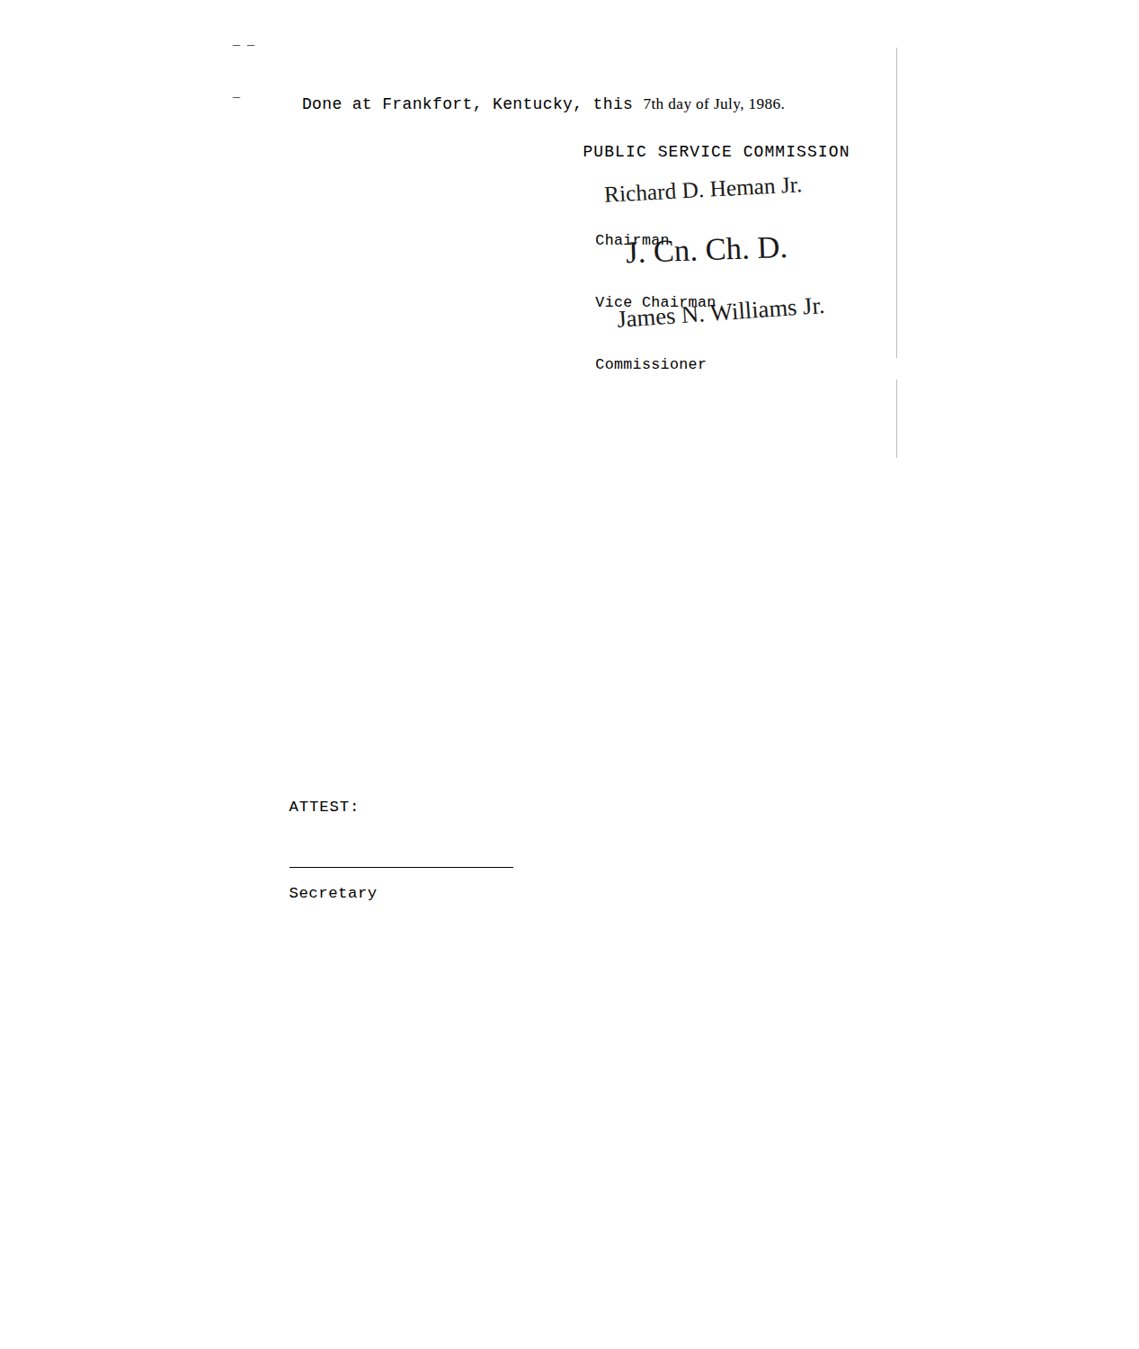— —
—
Done at Frankfort, Kentucky, this 7th day of July, 1986.
PUBLIC SERVICE COMMISSION
Richard D. Heman Jr. Chairman
J. Cn. Ch. D. Vice Chairman
James N. Williams Jr. Commissioner
ATTEST:
Secretary